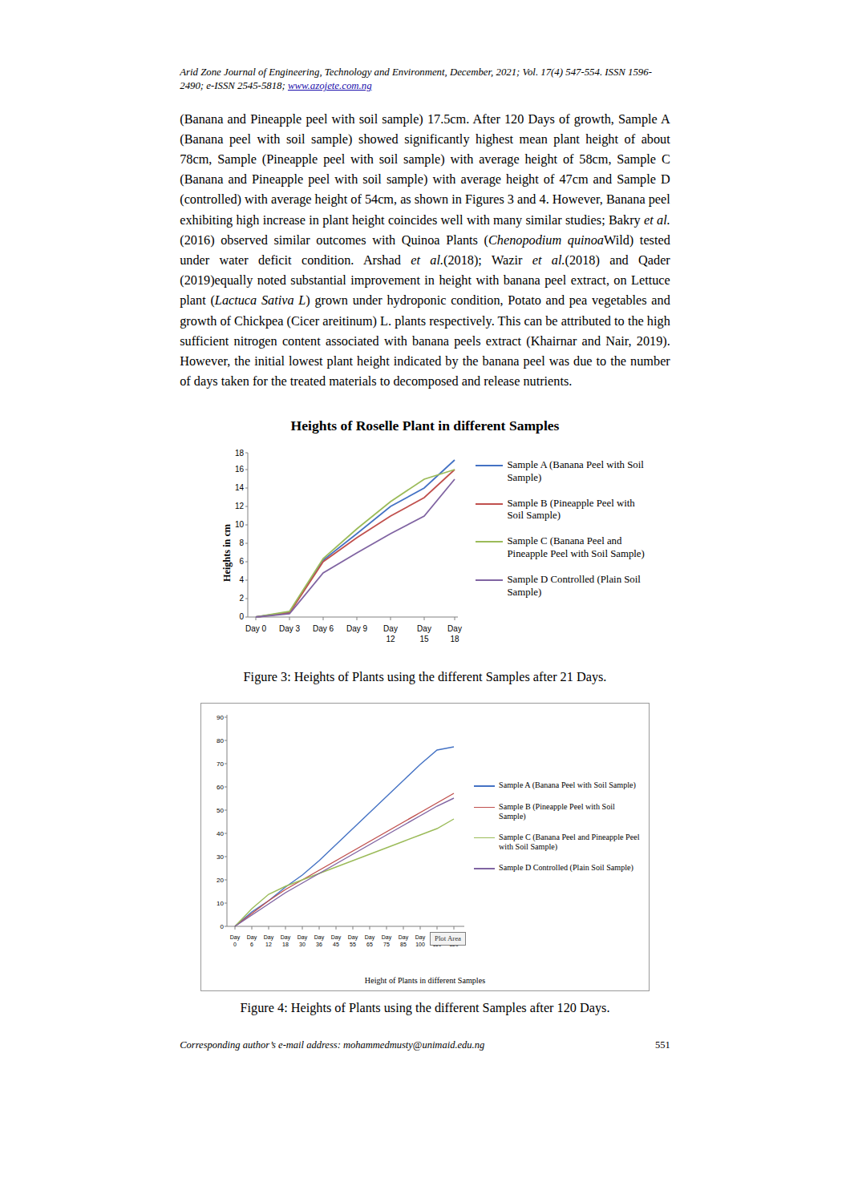Arid Zone Journal of Engineering, Technology and Environment, December, 2021; Vol. 17(4) 547-554. ISSN 1596-2490; e-ISSN 2545-5818; www.azojete.com.ng
(Banana and Pineapple peel with soil sample) 17.5cm. After 120 Days of growth, Sample A (Banana peel with soil sample) showed significantly highest mean plant height of about 78cm, Sample (Pineapple peel with soil sample) with average height of 58cm, Sample C (Banana and Pineapple peel with soil sample) with average height of 47cm and Sample D (controlled) with average height of 54cm, as shown in Figures 3 and 4. However, Banana peel exhibiting high increase in plant height coincides well with many similar studies; Bakry et al.(2016) observed similar outcomes with Quinoa Plants (Chenopodium quinoa Wild) tested under water deficit condition. Arshad et al.(2018); Wazir et al.(2018) and Qader (2019)equally noted substantial improvement in height with banana peel extract, on Lettuce plant (Lactuca Sativa L) grown under hydroponic condition, Potato and pea vegetables and growth of Chickpea (Cicer areitinum) L. plants respectively. This can be attributed to the high sufficient nitrogen content associated with banana peels extract (Khairnar and Nair, 2019). However, the initial lowest plant height indicated by the banana peel was due to the number of days taken for the treated materials to decomposed and release nutrients.
Heights of Roselle Plant in different Samples
Heights in cm
0 2 4 6 8 10 12 14 16 18 Day 0 Day 3 Day 6 Day 9 Day 12 Day 15 Day 18
Sample A (Banana Peel with Soil Sample)
Sample B (Pineapple Peel with Soil Sample)
Sample C (Banana Peel and Pineapple Peel with Soil Sample)
Sample D Controlled (Plain Soil Sample)
Figure 3: Heights of Plants using the different Samples after 21 Days.
0 10 20 30 40 50 60 70 80 90 Day0 Day6 Day12 Day18 Day30 Day36 Day45 Day55 Day65 Day75 Day85 Day100 Day110 Day120
Plot Area
Sample A (Banana Peel with Soil Sample)
Sample B (Pineapple Peel with Soil Sample)
Sample C (Banana Peel and Pineapple Peel with Soil Sample)
Sample D Controlled (Plain Soil Sample)
Height of Plants in different Samples
Figure 4: Heights of Plants using the different Samples after 120 Days.
Corresponding author’s e-mail address: mohammedmusty@unimaid.edu.ng 551